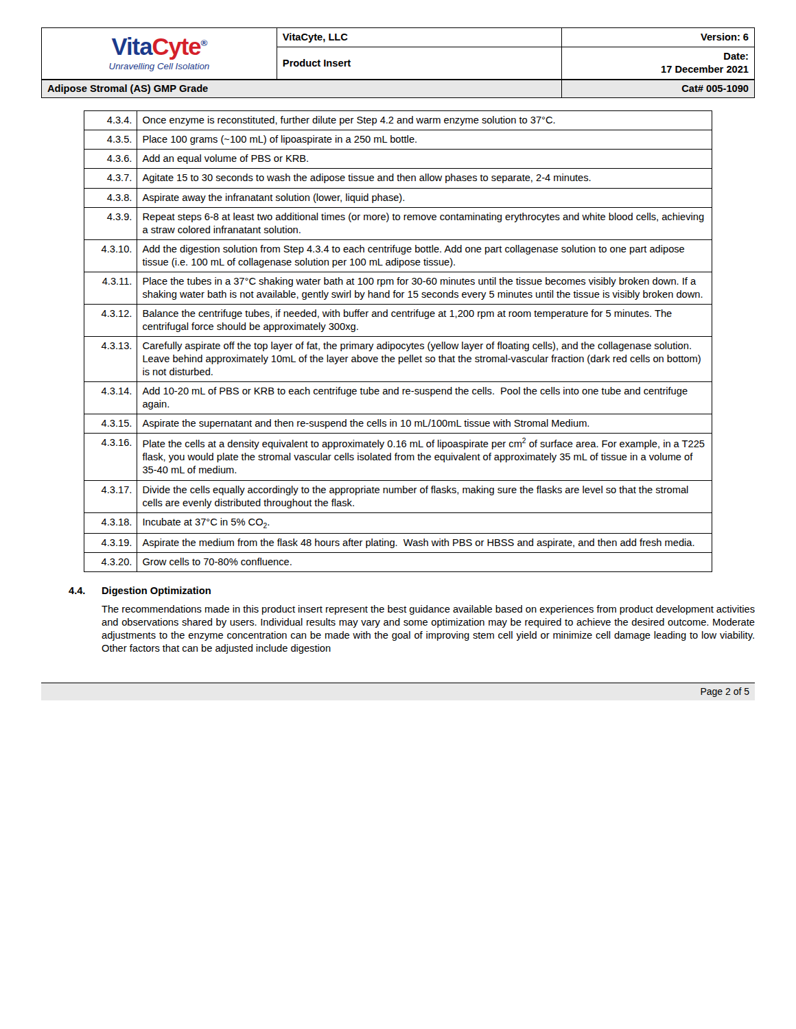| Vita Cyte ® Unravelling Cell Isolation | VitaCyte, LLC | Version: 6 |
| Product Insert | Date: 17 December 2021 |
| Adipose Stromal (AS) GMP Grade | Cat# 005-1090 |
| 4.3.4. | Once enzyme is reconstituted, further dilute per Step 4.2 and warm enzyme solution to 37°C. |
| 4.3.5. | Place 100 grams (~100 mL) of lipoaspirate in a 250 mL bottle. |
| 4.3.6. | Add an equal volume of PBS or KRB. |
| 4.3.7. | Agitate 15 to 30 seconds to wash the adipose tissue and then allow phases to separate, 2-4 minutes. |
| 4.3.8. | Aspirate away the infranatant solution (lower, liquid phase). |
| 4.3.9. | Repeat steps 6-8 at least two additional times (or more) to remove contaminating erythrocytes and white blood cells, achieving a straw colored infranatant solution. |
| 4.3.10. | Add the digestion solution from Step 4.3.4 to each centrifuge bottle. Add one part collagenase solution to one part adipose tissue (i.e. 100 mL of collagenase solution per 100 mL adipose tissue). |
| 4.3.11. | Place the tubes in a 37°C shaking water bath at 100 rpm for 30-60 minutes until the tissue becomes visibly broken down. If a shaking water bath is not available, gently swirl by hand for 15 seconds every 5 minutes until the tissue is visibly broken down. |
| 4.3.12. | Balance the centrifuge tubes, if needed, with buffer and centrifuge at 1,200 rpm at room temperature for 5 minutes. The centrifugal force should be approximately 300xg. |
| 4.3.13. | Carefully aspirate off the top layer of fat, the primary adipocytes (yellow layer of floating cells), and the collagenase solution. Leave behind approximately 10mL of the layer above the pellet so that the stromal-vascular fraction (dark red cells on bottom) is not disturbed. |
| 4.3.14. | Add 10-20 mL of PBS or KRB to each centrifuge tube and re-suspend the cells. Pool the cells into one tube and centrifuge again. |
| 4.3.15. | Aspirate the supernatant and then re-suspend the cells in 10 mL/100mL tissue with Stromal Medium. |
| 4.3.16. | Plate the cells at a density equivalent to approximately 0.16 mL of lipoaspirate per cm 2 of surface area. For example, in a T225 flask, you would plate the stromal vascular cells isolated from the equivalent of approximately 35 mL of tissue in a volume of 35-40 mL of medium. |
| 4.3.17. | Divide the cells equally accordingly to the appropriate number of flasks, making sure the flasks are level so that the stromal cells are evenly distributed throughout the flask. |
| 4.3.18. | Incubate at 37°C in 5% CO 2 . |
| 4.3.19. | Aspirate the medium from the flask 48 hours after plating. Wash with PBS or HBSS and aspirate, and then add fresh media. |
| 4.3.20. | Grow cells to 70-80% confluence. |
4.4. Digestion Optimization
The recommendations made in this product insert represent the best guidance available based on experiences from product development activities and observations shared by users. Individual results may vary and some optimization may be required to achieve the desired outcome. Moderate adjustments to the enzyme concentration can be made with the goal of improving stem cell yield or minimize cell damage leading to low viability. Other factors that can be adjusted include digestion
Page 2 of 5